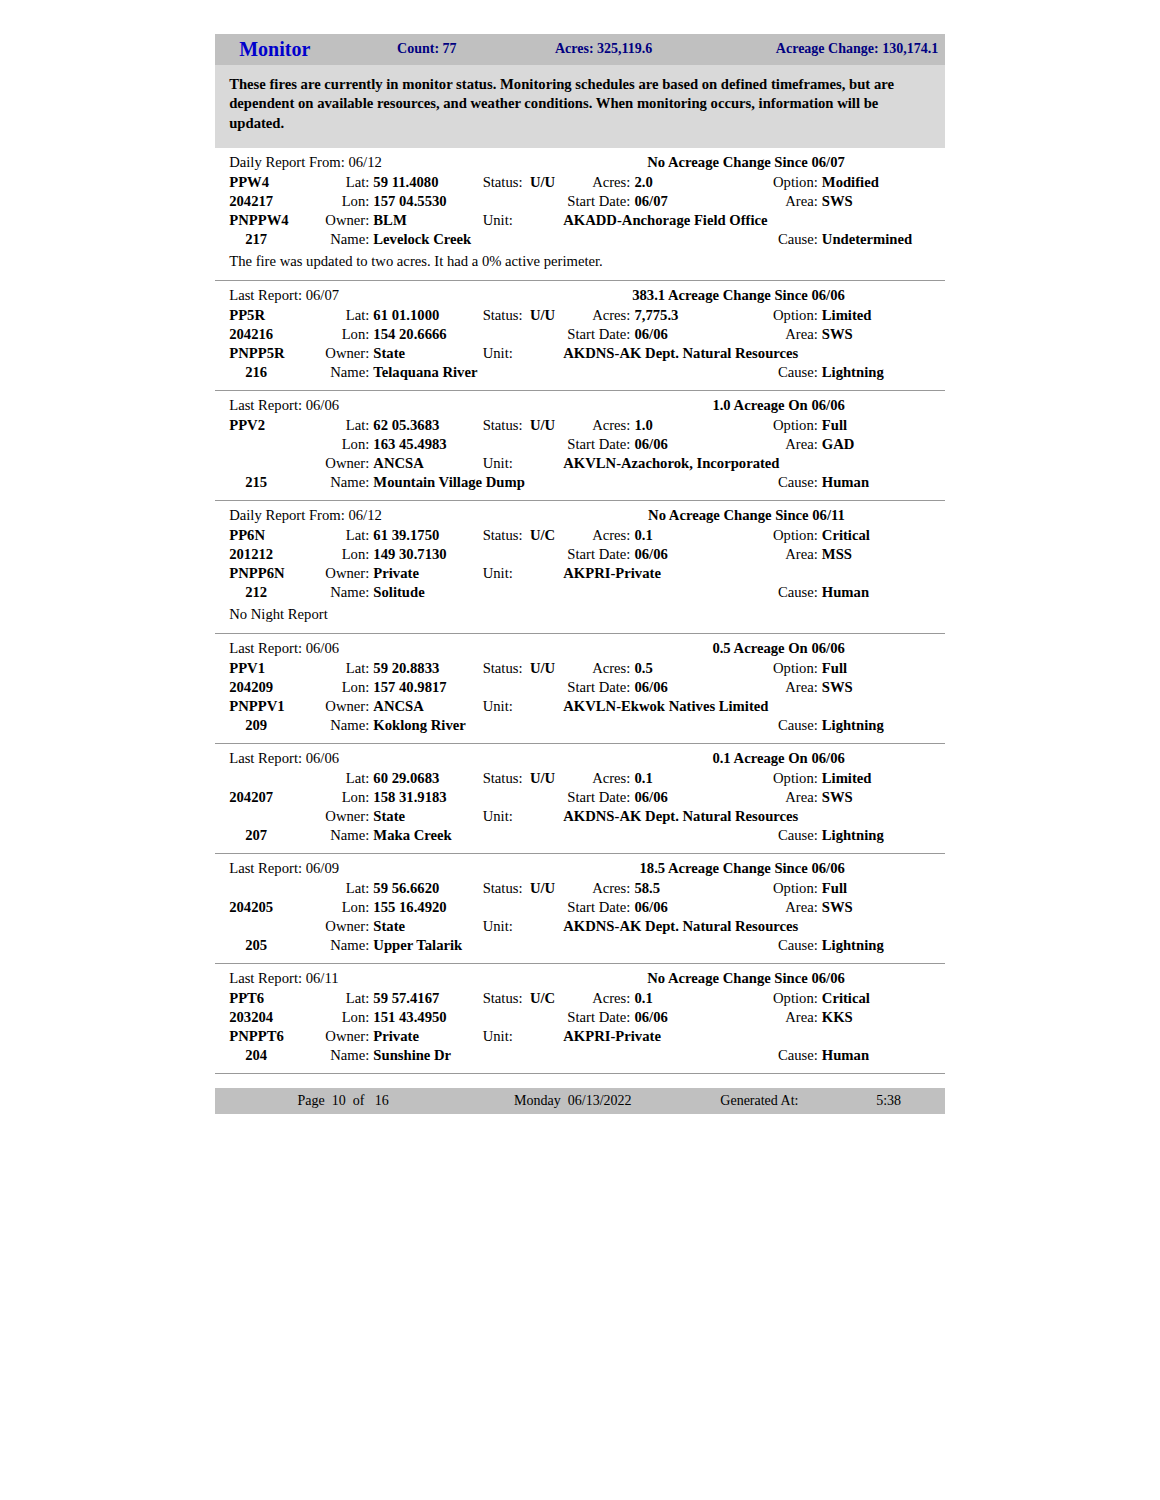Monitor
Count: 77
Acres: 325,119.6
Acreage Change: 130,174.1
These fires are currently in monitor status. Monitoring schedules are based on defined timeframes, but are dependent on available resources, and weather conditions. When monitoring occurs, information will be updated.
Daily Report From: 06/12
No Acreage Change Since 06/07
| PPW4 | Lat: | 59 11.4080 | Status: U/U | Acres: | 2.0 | Option: | Modified |
| 204217 | Lon: | 157 04.5530 | | Start Date: | 06/07 | Area: | SWS |
| PNPPW4 | Owner: | BLM | Unit: | AKADD-Anchorage Field Office |
| 217 | Name: | Levelock Creek | | Cause: | Undetermined |
The fire was updated to two acres. It had a 0% active perimeter.
Last Report: 06/07
383.1 Acreage Change Since 06/06
| PP5R | Lat: | 61 01.1000 | Status: U/U | Acres: | 7,775.3 | Option: | Limited |
| 204216 | Lon: | 154 20.6666 | | Start Date: | 06/06 | Area: | SWS |
| PNPP5R | Owner: | State | Unit: | AKDNS-AK Dept. Natural Resources |
| 216 | Name: | Telaquana River | | Cause: | Lightning |
Last Report: 06/06
1.0 Acreage On 06/06
| PPV2 | Lat: | 62 05.3683 | Status: U/U | Acres: | 1.0 | Option: | Full |
| | Lon: | 163 45.4983 | | Start Date: | 06/06 | Area: | GAD |
| | Owner: | ANCSA | Unit: | AKVLN-Azachorok, Incorporated |
| 215 | Name: | Mountain Village Dump | | Cause: | Human |
Daily Report From: 06/12
No Acreage Change Since 06/11
| PP6N | Lat: | 61 39.1750 | Status: U/C | Acres: | 0.1 | Option: | Critical |
| 201212 | Lon: | 149 30.7130 | | Start Date: | 06/06 | Area: | MSS |
| PNPP6N | Owner: | Private | Unit: | AKPRI-Private |
| 212 | Name: | Solitude | | Cause: | Human |
No Night Report
Last Report: 06/06
0.5 Acreage On 06/06
| PPV1 | Lat: | 59 20.8833 | Status: U/U | Acres: | 0.5 | Option: | Full |
| 204209 | Lon: | 157 40.9817 | | Start Date: | 06/06 | Area: | SWS |
| PNPPV1 | Owner: | ANCSA | Unit: | AKVLN-Ekwok Natives Limited |
| 209 | Name: | Koklong River | | Cause: | Lightning |
Last Report: 06/06
0.1 Acreage On 06/06
| | Lat: | 60 29.0683 | Status: U/U | Acres: | 0.1 | Option: | Limited |
| 204207 | Lon: | 158 31.9183 | | Start Date: | 06/06 | Area: | SWS |
| | Owner: | State | Unit: | AKDNS-AK Dept. Natural Resources |
| 207 | Name: | Maka Creek | | Cause: | Lightning |
Last Report: 06/09
18.5 Acreage Change Since 06/06
| | Lat: | 59 56.6620 | Status: U/U | Acres: | 58.5 | Option: | Full |
| 204205 | Lon: | 155 16.4920 | | Start Date: | 06/06 | Area: | SWS |
| | Owner: | State | Unit: | AKDNS-AK Dept. Natural Resources |
| 205 | Name: | Upper Talarik | | Cause: | Lightning |
Last Report: 06/11
No Acreage Change Since 06/06
| PPT6 | Lat: | 59 57.4167 | Status: U/C | Acres: | 0.1 | Option: | Critical |
| 203204 | Lon: | 151 43.4950 | | Start Date: | 06/06 | Area: | KKS |
| PNPPT6 | Owner: | Private | Unit: | AKPRI-Private |
| 204 | Name: | Sunshine Dr | | Cause: | Human |
Page 10 of 16
Monday 06/13/2022
Generated At:
5:38